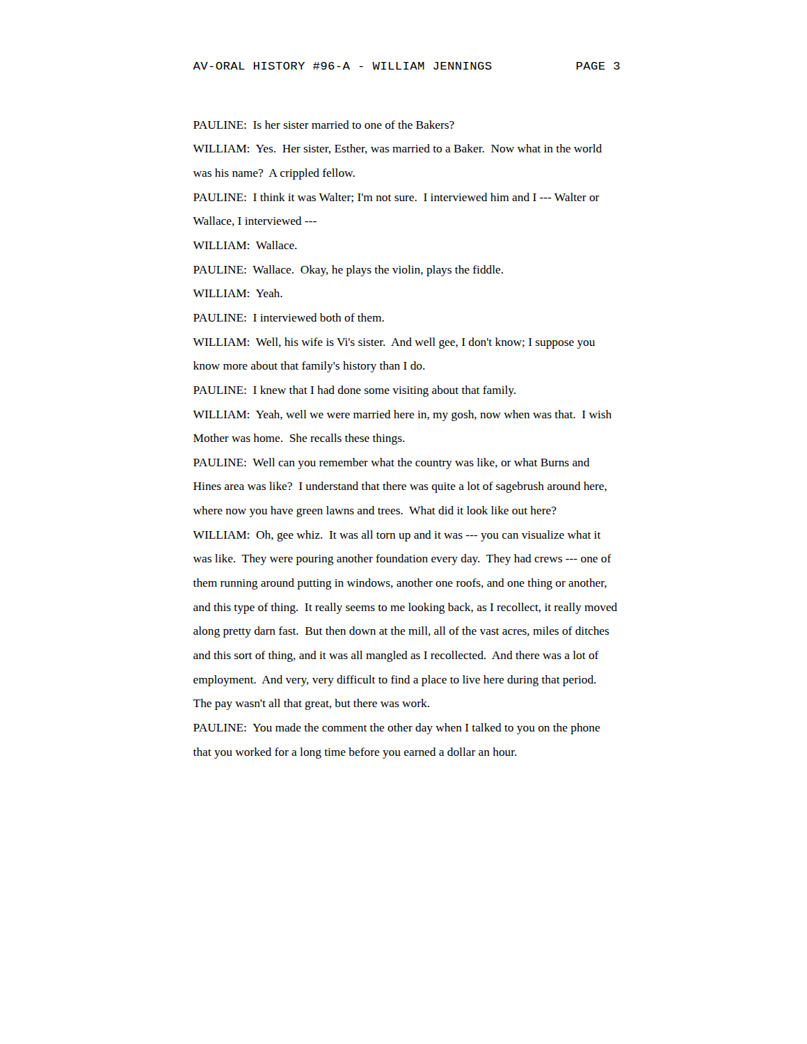AV-ORAL HISTORY #96-A - WILLIAM JENNINGS PAGE 3
PAULINE: Is her sister married to one of the Bakers?
WILLIAM: Yes. Her sister, Esther, was married to a Baker. Now what in the world was his name? A crippled fellow.
PAULINE: I think it was Walter; I'm not sure. I interviewed him and I --- Walter or Wallace, I interviewed ---
WILLIAM: Wallace.
PAULINE: Wallace. Okay, he plays the violin, plays the fiddle.
WILLIAM: Yeah.
PAULINE: I interviewed both of them.
WILLIAM: Well, his wife is Vi's sister. And well gee, I don't know; I suppose you know more about that family's history than I do.
PAULINE: I knew that I had done some visiting about that family.
WILLIAM: Yeah, well we were married here in, my gosh, now when was that. I wish Mother was home. She recalls these things.
PAULINE: Well can you remember what the country was like, or what Burns and Hines area was like? I understand that there was quite a lot of sagebrush around here, where now you have green lawns and trees. What did it look like out here?
WILLIAM: Oh, gee whiz. It was all torn up and it was --- you can visualize what it was like. They were pouring another foundation every day. They had crews --- one of them running around putting in windows, another one roofs, and one thing or another, and this type of thing. It really seems to me looking back, as I recollect, it really moved along pretty darn fast. But then down at the mill, all of the vast acres, miles of ditches and this sort of thing, and it was all mangled as I recollected. And there was a lot of employment. And very, very difficult to find a place to live here during that period. The pay wasn't all that great, but there was work.
PAULINE: You made the comment the other day when I talked to you on the phone that you worked for a long time before you earned a dollar an hour.